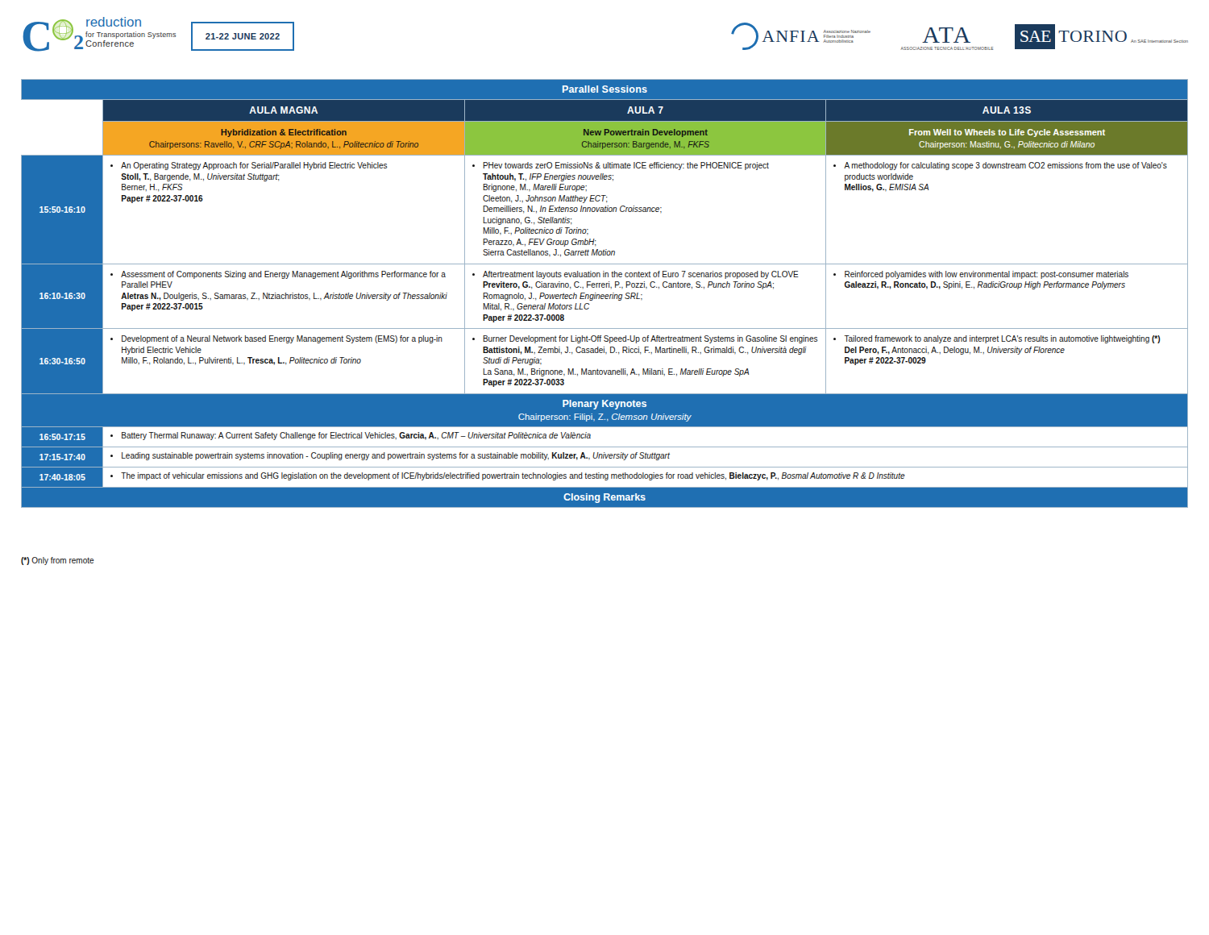C 2 reduction for Transportation Systems Conference
21-22 JUNE 2022
ANFIA Associazione Nazionale
Filiera Industria Automobilistica
ATA
ASSOCIAZIONE TECNICA DELL'AUTOMOBILE
SAE TORINO An SAE International Section
| Parallel Sessions |
| | AULA MAGNA | AULA 7 | AULA 13S |
| | Hybridization & Electrification Chairpersons: Ravello, V., CRF SCpA ; Rolando, L., Politecnico di Torino | New Powertrain Development Chairperson: Bargende, M., FKFS | From Well to Wheels to Life Cycle Assessment Chairperson: Mastinu, G., Politecnico di Milano |
| 15:50-16:10 | An Operating Strategy Approach for Serial/Parallel Hybrid Electric Vehicles Stoll, T. , Bargende, M., Universitat Stuttgart ; Berner, H., FKFS Paper # 2022-37-0016 | PHev towards zerO EmissioNs & ultimate ICE efficiency: the PHOENICE project Tahtouh, T. , IFP Energies nouvelles ; Brignone, M., Marelli Europe ; Cleeton, J., Johnson Matthey ECT ; Demeilliers, N., In Extenso Innovation Croissance ; Lucignano, G., Stellantis ; Millo, F., Politecnico di Torino ; Perazzo, A., FEV Group GmbH ; Sierra Castellanos, J., Garrett Motion | A methodology for calculating scope 3 downstream CO2 emissions from the use of Valeo's products worldwide Mellios, G. , EMISIA SA |
| 16:10-16:30 | Assessment of Components Sizing and Energy Management Algorithms Performance for a Parallel PHEV Aletras N., Doulgeris, S., Samaras, Z., Ntziachristos, L., Aristotle University of Thessaloniki Paper # 2022-37-0015 | Aftertreatment layouts evaluation in the context of Euro 7 scenarios proposed by CLOVE Previtero, G. , Ciaravino, C., Ferreri, P., Pozzi, C., Cantore, S., Punch Torino SpA ; Romagnolo, J., Powertech Engineering SRL ; Mital, R., General Motors LLC Paper # 2022-37-0008 | Reinforced polyamides with low environmental impact: post-consumer materials Galeazzi, R., Roncato, D., Spini, E., RadiciGroup High Performance Polymers |
| 16:30-16:50 | Development of a Neural Network based Energy Management System (EMS) for a plug-in Hybrid Electric Vehicle Millo, F., Rolando, L., Pulvirenti, L., Tresca, L. , Politecnico di Torino | Burner Development for Light-Off Speed-Up of Aftertreatment Systems in Gasoline SI engines Battistoni, M. , Zembi, J., Casadei, D., Ricci, F., Martinelli, R., Grimaldi, C., Università degli Studi di Perugia ; La Sana, M., Brignone, M., Mantovanelli, A., Milani, E., Marelli Europe SpA Paper # 2022-37-0033 | Tailored framework to analyze and interpret LCA's results in automotive lightweighting (*) Del Pero, F., Antonacci, A., Delogu, M., University of Florence Paper # 2022-37-0029 |
| Plenary Keynotes Chairperson: Filipi, Z., Clemson University |
| 16:50-17:15 | Battery Thermal Runaway: A Current Safety Challenge for Electrical Vehicles, Garcia, A. , CMT – Universitat Politècnica de València |
| 17:15-17:40 | Leading sustainable powertrain systems innovation - Coupling energy and powertrain systems for a sustainable mobility, Kulzer, A. , University of Stuttgart |
| 17:40-18:05 | The impact of vehicular emissions and GHG legislation on the development of ICE/hybrids/electrified powertrain technologies and testing methodologies for road vehicles, Bielaczyc, P. , Bosmal Automotive R & D Institute |
| Closing Remarks |
(*) Only from remote